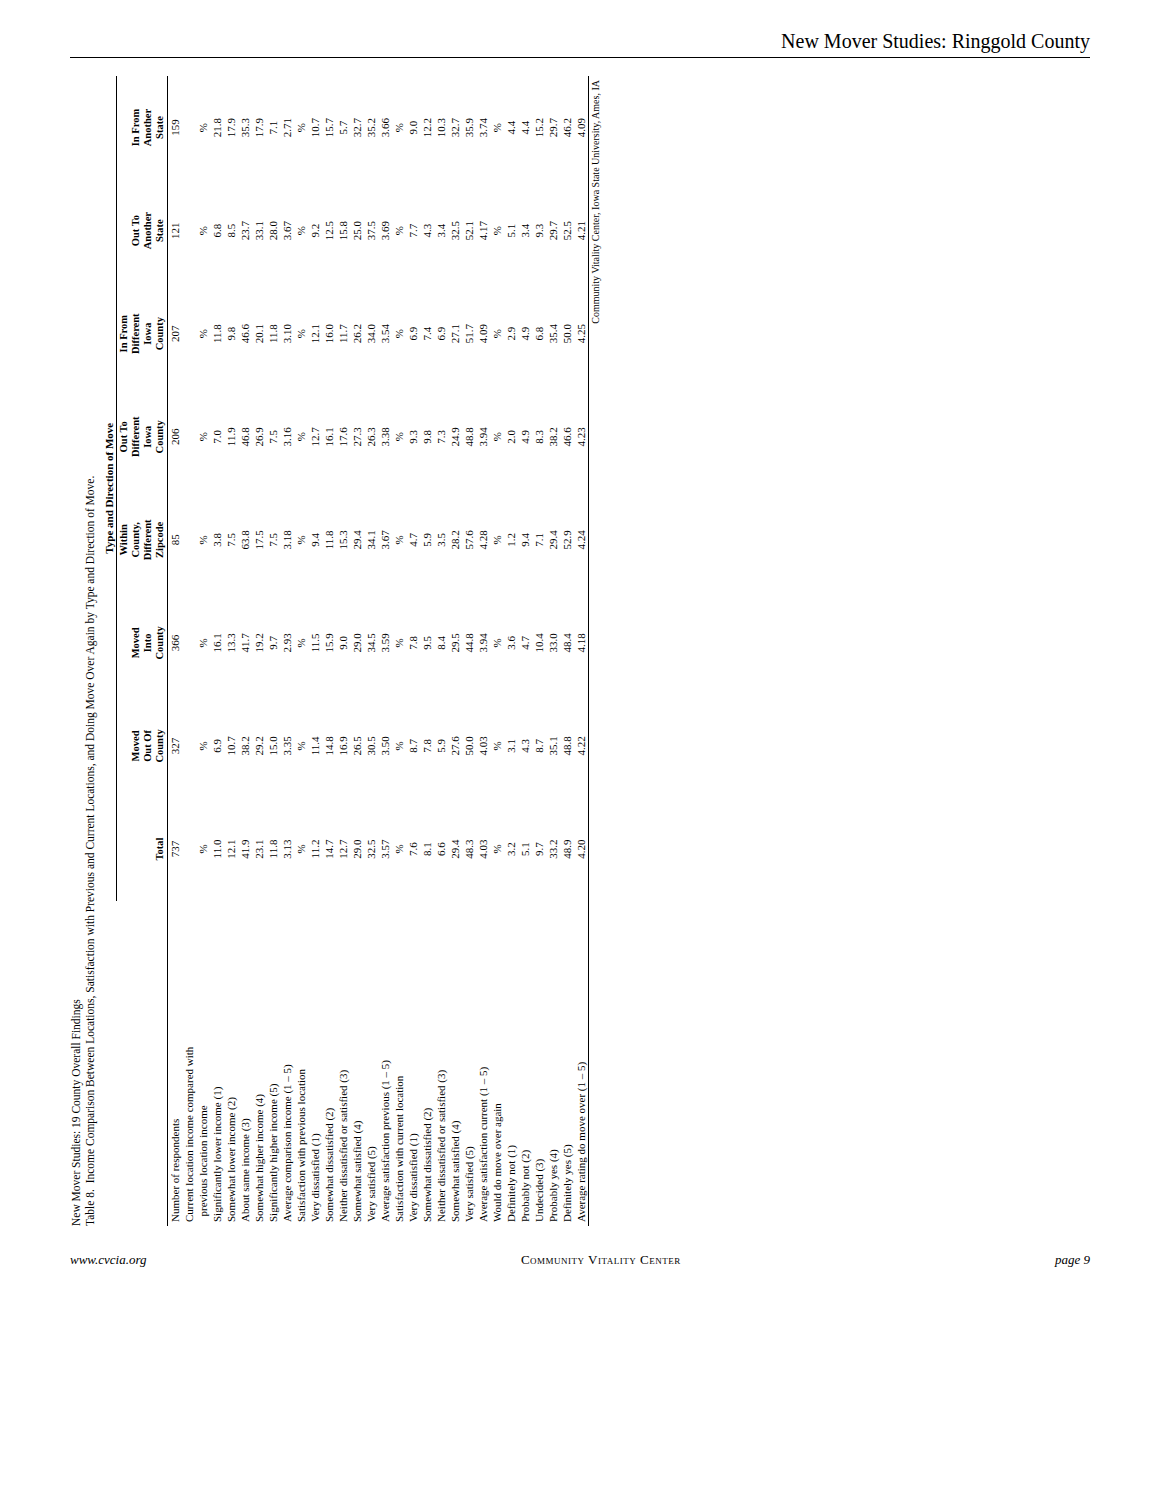New Mover Studies: Ringgold County
New Mover Studies: 19 County Overall Findings
Table 8. Income Comparison Between Locations, Satisfaction with Previous and Current Locations, and Doing Move Over Again by Type and Direction of Move.
| | Type and Direction of Move |
| --- | --- |
| | Total | Moved Out Of County | Moved Into County | Within County, Different Zipcode | Out To Different Iowa County | In From Different Iowa County | Out To Another State | In From Another State |
| Number of respondents | 737 | 327 | 366 | 85 | 206 | 207 | 121 | 159 |
| Current location income compared with | | | | | | | | |
| previous location income | % | % | % | % | % | % | % | % |
| Significantly lower income (1) | 11.0 | 6.9 | 16.1 | 3.8 | 7.0 | 11.8 | 6.8 | 21.8 |
| Somewhat lower income (2) | 12.1 | 10.7 | 13.3 | 7.5 | 11.9 | 9.8 | 8.5 | 17.9 |
| About same income (3) | 41.9 | 38.2 | 41.7 | 63.8 | 46.8 | 46.6 | 23.7 | 35.3 |
| Somewhat higher income (4) | 23.1 | 29.2 | 19.2 | 17.5 | 26.9 | 20.1 | 33.1 | 17.9 |
| Significantly higher income (5) | 11.8 | 15.0 | 9.7 | 7.5 | 7.5 | 11.8 | 28.0 | 7.1 |
| Average comparison income (1 – 5) | 3.13 | 3.35 | 2.93 | 3.18 | 3.16 | 3.10 | 3.67 | 2.71 |
| Satisfaction with previous location | % | % | % | % | % | % | % | % |
| Very dissatisfied (1) | 11.2 | 11.4 | 11.5 | 9.4 | 12.7 | 12.1 | 9.2 | 10.7 |
| Somewhat dissatisfied (2) | 14.7 | 14.8 | 15.9 | 11.8 | 16.1 | 16.0 | 12.5 | 15.7 |
| Neither dissatisfied or satisfied (3) | 12.7 | 16.9 | 9.0 | 15.3 | 17.6 | 11.7 | 15.8 | 5.7 |
| Somewhat satisfied (4) | 29.0 | 26.5 | 29.0 | 29.4 | 27.3 | 26.2 | 25.0 | 32.7 |
| Very satisfied (5) | 32.5 | 30.5 | 34.5 | 34.1 | 26.3 | 34.0 | 37.5 | 35.2 |
| Average satisfaction previous (1 – 5) | 3.57 | 3.50 | 3.59 | 3.67 | 3.38 | 3.54 | 3.69 | 3.66 |
| Satisfaction with current location | % | % | % | % | % | % | % | % |
| Very dissatisfied (1) | 7.6 | 8.7 | 7.8 | 4.7 | 9.3 | 6.9 | 7.7 | 9.0 |
| Somewhat dissatisfied (2) | 8.1 | 7.8 | 9.5 | 5.9 | 9.8 | 7.4 | 4.3 | 12.2 |
| Neither dissatisfied or satisfied (3) | 6.6 | 5.9 | 8.4 | 3.5 | 7.3 | 6.9 | 3.4 | 10.3 |
| Somewhat satisfied (4) | 29.4 | 27.6 | 29.5 | 28.2 | 24.9 | 27.1 | 32.5 | 32.7 |
| Very satisfied (5) | 48.3 | 50.0 | 44.8 | 57.6 | 48.8 | 51.7 | 52.1 | 35.9 |
| Average satisfaction current (1 – 5) | 4.03 | 4.03 | 3.94 | 4.28 | 3.94 | 4.09 | 4.17 | 3.74 |
| Would do move over again | % | % | % | % | % | % | % | % |
| Definitely not (1) | 3.2 | 3.1 | 3.6 | 1.2 | 2.0 | 2.9 | 5.1 | 4.4 |
| Probably not (2) | 5.1 | 4.3 | 4.7 | 9.4 | 4.9 | 4.9 | 3.4 | 4.4 |
| Undecided (3) | 9.7 | 8.7 | 10.4 | 7.1 | 8.3 | 6.8 | 9.3 | 15.2 |
| Probably yes (4) | 33.2 | 35.1 | 33.0 | 29.4 | 38.2 | 35.4 | 29.7 | 29.7 |
| Definitely yes (5) | 48.9 | 48.8 | 48.4 | 52.9 | 46.6 | 50.0 | 52.5 | 46.2 |
| Average rating do move over (1 – 5) | 4.20 | 4.22 | 4.18 | 4.24 | 4.23 | 4.25 | 4.21 | 4.09 |
| Community Vitality Center, Iowa State University, Ames, IA |
www.cvcia.org
page 9
Community Vitality Center